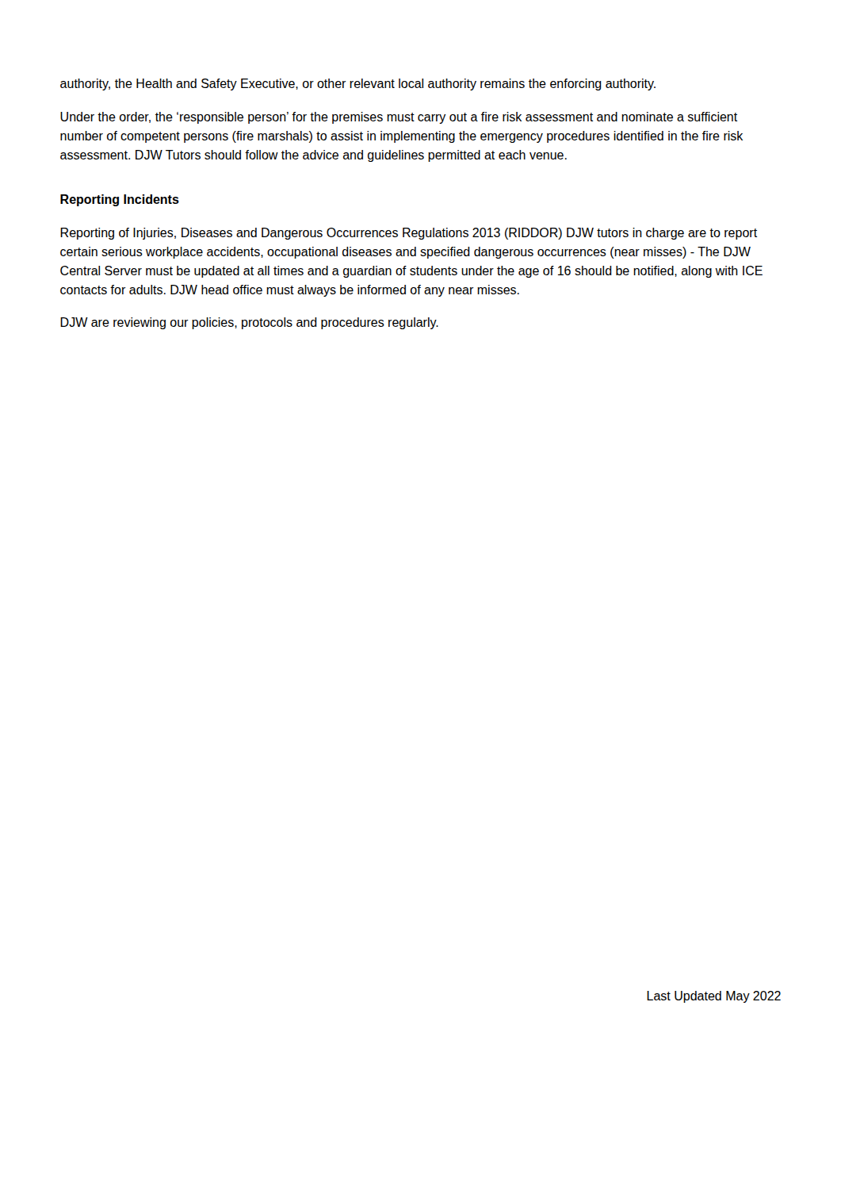authority, the Health and Safety Executive, or other relevant local authority remains the enforcing authority.
Under the order, the ‘responsible person’ for the premises must carry out a fire risk assessment and nominate a sufficient number of competent persons (fire marshals) to assist in implementing the emergency procedures identified in the fire risk assessment. DJW Tutors should follow the advice and guidelines permitted at each venue.
Reporting Incidents
Reporting of Injuries, Diseases and Dangerous Occurrences Regulations 2013 (RIDDOR) DJW tutors in charge are to report certain serious workplace accidents, occupational diseases and specified dangerous occurrences (near misses) - The DJW Central Server must be updated at all times and a guardian of students under the age of 16 should be notified, along with ICE contacts for adults. DJW head office must always be informed of any near misses.
DJW are reviewing our policies, protocols and procedures regularly.
Last Updated May 2022